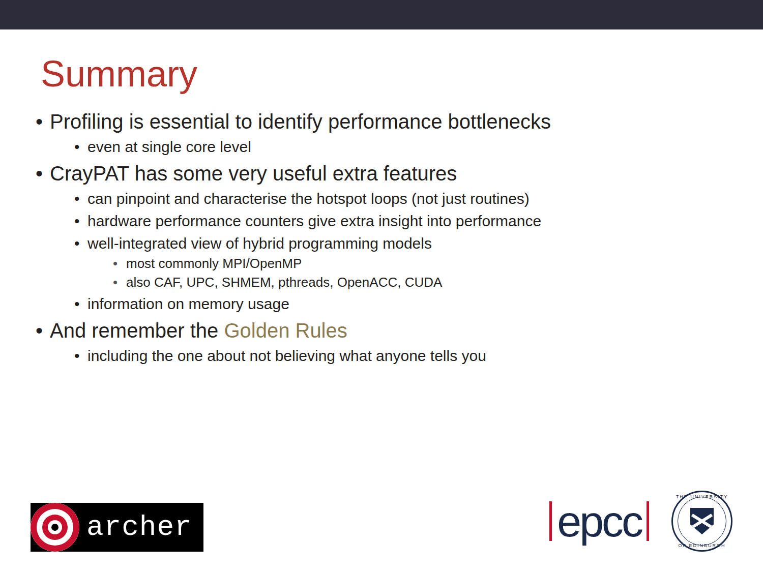Summary
Profiling is essential to identify performance bottlenecks
even at single core level
CrayPAT has some very useful extra features
can pinpoint and characterise the hotspot loops (not just routines)
hardware performance counters give extra insight into performance
well-integrated view of hybrid programming models
most commonly MPI/OpenMP
also CAF, UPC, SHMEM, pthreads, OpenACC, CUDA
information on memory usage
And remember the Golden Rules
including the one about not believing what anyone tells you
archer
epcc
THE UNIVERSITY
OF EDINBURGH